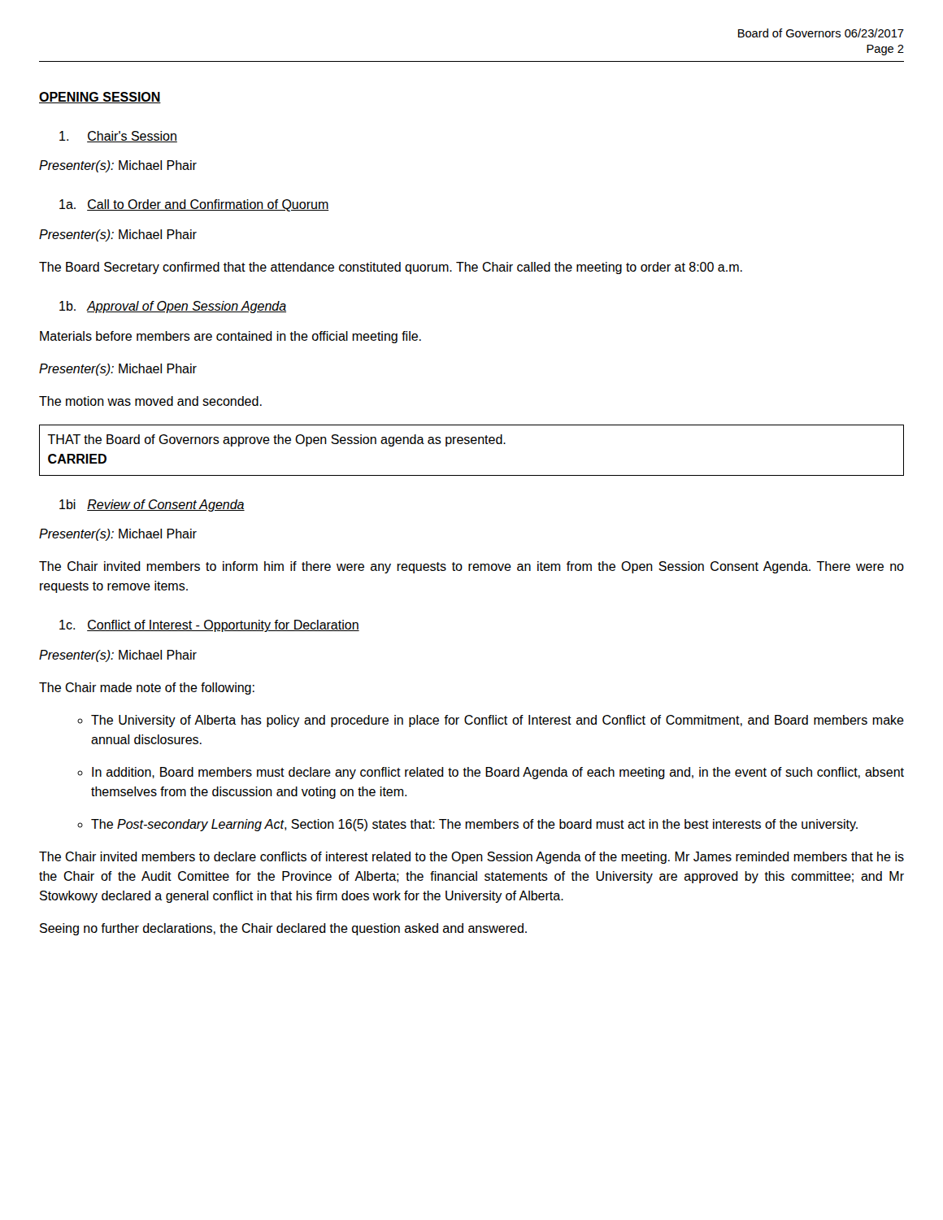Board of Governors 06/23/2017
Page 2
OPENING SESSION
1. Chair's Session
Presenter(s): Michael Phair
1a. Call to Order and Confirmation of Quorum
Presenter(s): Michael Phair
The Board Secretary confirmed that the attendance constituted quorum. The Chair called the meeting to order at 8:00 a.m.
1b. Approval of Open Session Agenda
Materials before members are contained in the official meeting file.
Presenter(s): Michael Phair
The motion was moved and seconded.
THAT the Board of Governors approve the Open Session agenda as presented.
CARRIED
1bi Review of Consent Agenda
Presenter(s): Michael Phair
The Chair invited members to inform him if there were any requests to remove an item from the Open Session Consent Agenda. There were no requests to remove items.
1c. Conflict of Interest - Opportunity for Declaration
Presenter(s): Michael Phair
The Chair made note of the following:
The University of Alberta has policy and procedure in place for Conflict of Interest and Conflict of Commitment, and Board members make annual disclosures.
In addition, Board members must declare any conflict related to the Board Agenda of each meeting and, in the event of such conflict, absent themselves from the discussion and voting on the item.
The Post-secondary Learning Act, Section 16(5) states that: The members of the board must act in the best interests of the university.
The Chair invited members to declare conflicts of interest related to the Open Session Agenda of the meeting. Mr James reminded members that he is the Chair of the Audit Comittee for the Province of Alberta; the financial statements of the University are approved by this committee; and Mr Stowkowy declared a general conflict in that his firm does work for the University of Alberta.
Seeing no further declarations, the Chair declared the question asked and answered.